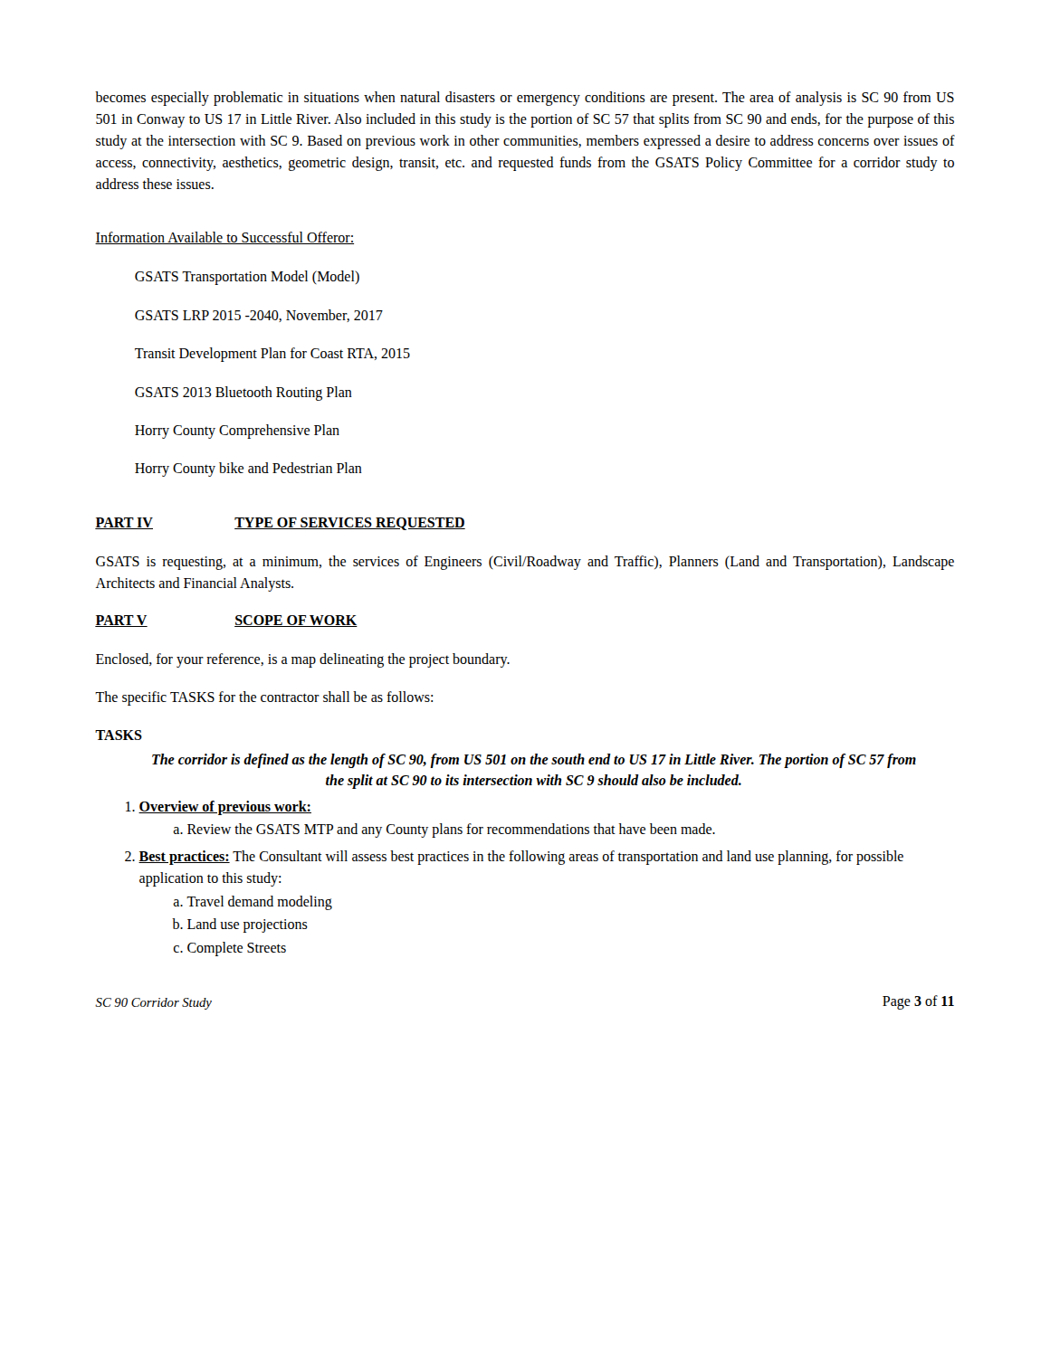becomes especially problematic in situations when natural disasters or emergency conditions are present. The area of analysis is SC 90 from US 501 in Conway to US 17 in Little River. Also included in this study is the portion of SC 57 that splits from SC 90 and ends, for the purpose of this study at the intersection with SC 9. Based on previous work in other communities, members expressed a desire to address concerns over issues of access, connectivity, aesthetics, geometric design, transit, etc. and requested funds from the GSATS Policy Committee for a corridor study to address these issues.
Information Available to Successful Offeror:
GSATS Transportation Model (Model)
GSATS LRP 2015 -2040, November, 2017
Transit Development Plan for Coast RTA, 2015
GSATS 2013 Bluetooth Routing Plan
Horry County Comprehensive Plan
Horry County bike and Pedestrian Plan
PART IV TYPE OF SERVICES REQUESTED
GSATS is requesting, at a minimum, the services of Engineers (Civil/Roadway and Traffic), Planners (Land and Transportation), Landscape Architects and Financial Analysts.
PART V SCOPE OF WORK
Enclosed, for your reference, is a map delineating the project boundary.
The specific TASKS for the contractor shall be as follows:
TASKS
The corridor is defined as the length of SC 90, from US 501 on the south end to US 17 in Little River. The portion of SC 57 from the split at SC 90 to its intersection with SC 9 should also be included.
Overview of previous work:
Review the GSATS MTP and any County plans for recommendations that have been made.
Best practices: The Consultant will assess best practices in the following areas of transportation and land use planning, for possible application to this study:
Travel demand modeling
Land use projections
Complete Streets
SC 90 Corridor Study
Page 3 of 11